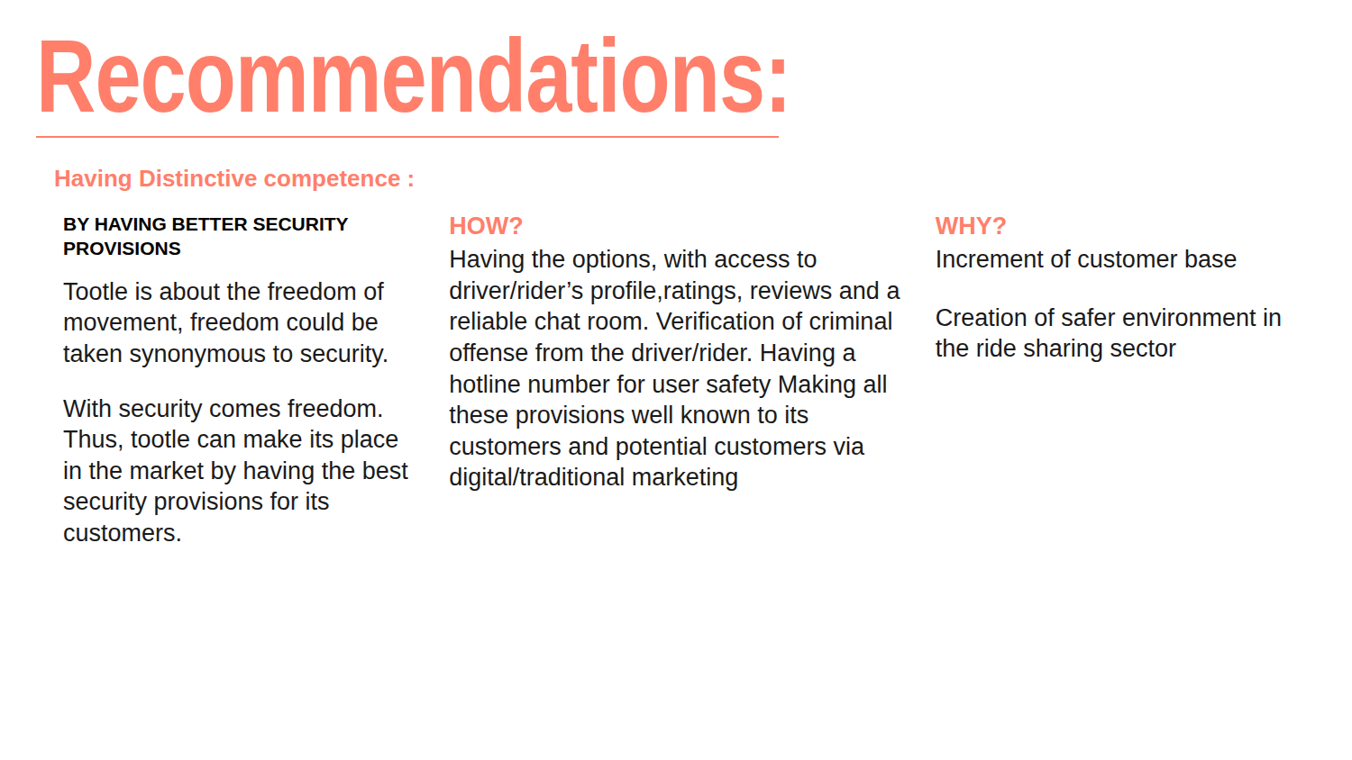Recommendations:
Having Distinctive competence :
BY HAVING BETTER SECURITY PROVISIONS
Tootle is about the freedom of movement, freedom could be taken synonymous to security.
With security comes freedom. Thus, tootle can make its place in the market by having the best security provisions for its customers.
HOW?
Having the options, with access to driver/rider’s profile,ratings, reviews and a reliable chat room. Verification of criminal offense from the driver/rider. Having a hotline number for user safety Making all these provisions well known to its customers and potential customers via digital/traditional marketing
WHY?
Increment of customer base
Creation of safer environment in the ride sharing sector